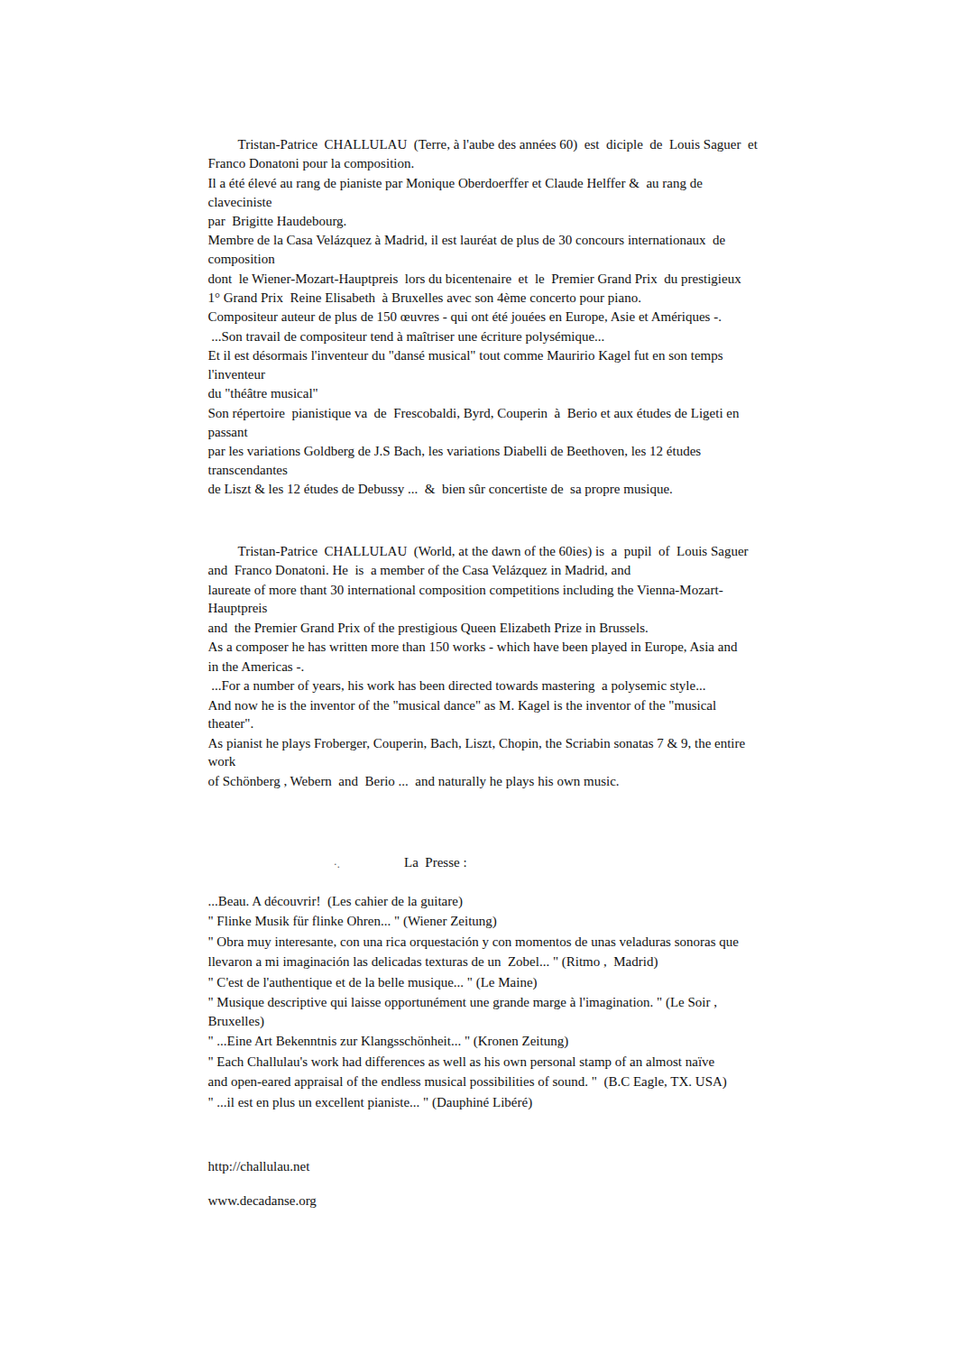Tristan-Patrice CHALLULAU (Terre, à l'aube des années 60) est diciple de Louis Saguer et
Franco Donatoni pour la composition.
Il a été élevé au rang de pianiste par Monique Oberdoerffer et Claude Helffer & au rang de claveciniste
par Brigitte Haudebourg.
Membre de la Casa Velázquez à Madrid, il est lauréat de plus de 30 concours internationaux de composition
dont le Wiener-Mozart-Hauptpreis lors du bicentenaire et le Premier Grand Prix du prestigieux
1° Grand Prix Reine Elisabeth à Bruxelles avec son 4ème concerto pour piano.
Compositeur auteur de plus de 150 œuvres - qui ont été jouées en Europe, Asie et Amériques -.
...Son travail de compositeur tend à maîtriser une écriture polysémique...
Et il est désormais l'inventeur du "dansé musical" tout comme Mauririo Kagel fut en son temps l'inventeur
du "théâtre musical"
Son répertoire pianistique va de Frescobaldi, Byrd, Couperin à Berio et aux études de Ligeti en passant
par les variations Goldberg de J.S Bach, les variations Diabelli de Beethoven, les 12 études transcendantes
de Liszt & les 12 études de Debussy ... & bien sûr concertiste de sa propre musique.
Tristan-Patrice CHALLULAU (World, at the dawn of the 60ies) is a pupil of Louis Saguer
and Franco Donatoni. He is a member of the Casa Velázquez in Madrid, and
laureate of more thant 30 international composition competitions including the Vienna-Mozart-Hauptpreis
and the Premier Grand Prix of the prestigious Queen Elizabeth Prize in Brussels.
As a composer he has written more than 150 works - which have been played in Europe, Asia and
in the Americas -.
...For a number of years, his work has been directed towards mastering a polysemic style...
And now he is the inventor of the "musical dance" as M. Kagel is the inventor of the "musical theater".
As pianist he plays Froberger, Couperin, Bach, Liszt, Chopin, the Scriabin sonatas 7 & 9, the entire work
of Schönberg , Webern and Berio ... and naturally he plays his own music.
·. La Presse :
...Beau. A découvrir! (Les cahier de la guitare)
" Flinke Musik für flinke Ohren... " (Wiener Zeitung)
" Obra muy interesante, con una rica orquestación y con momentos de unas veladuras sonoras que
llevaron a mi imaginación las delicadas texturas de un Zobel... " (Ritmo , Madrid)
" C'est de l'authentique et de la belle musique... " (Le Maine)
" Musique descriptive qui laisse opportunément une grande marge à l'imagination. " (Le Soir , Bruxelles)
" ...Eine Art Bekenntnis zur Klangsschönheit... " (Kronen Zeitung)
" Each Challulau's work had differences as well as his own personal stamp of an almost naïve
and open-eared appraisal of the endless musical possibilities of sound. " (B.C Eagle, TX. USA)
" ...il est en plus un excellent pianiste... " (Dauphiné Libéré)
http://challulau.net
www.decadanse.org